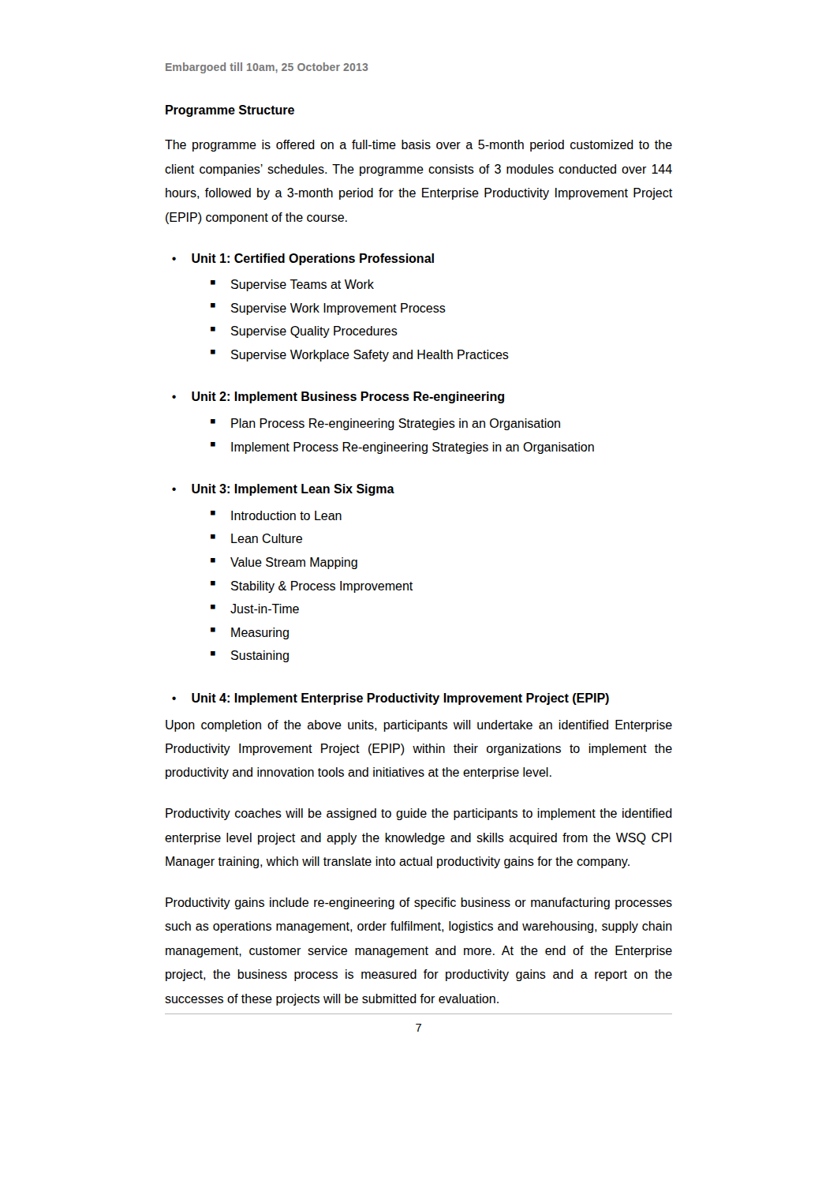Embargoed till 10am, 25 October 2013
Programme Structure
The programme is offered on a full-time basis over a 5-month period customized to the client companies’ schedules. The programme consists of 3 modules conducted over 144 hours, followed by a 3-month period for the Enterprise Productivity Improvement Project (EPIP) component of the course.
•Unit 1: Certified Operations Professional
■Supervise Teams at Work
■Supervise Work Improvement Process
■Supervise Quality Procedures
■Supervise Workplace Safety and Health Practices
•Unit 2: Implement Business Process Re-engineering
■Plan Process Re-engineering Strategies in an Organisation
■Implement Process Re-engineering Strategies in an Organisation
•Unit 3: Implement Lean Six Sigma
■Introduction to Lean
■Lean Culture
■Value Stream Mapping
■Stability & Process Improvement
■Just-in-Time
■Measuring
■Sustaining
•Unit 4: Implement Enterprise Productivity Improvement Project (EPIP)
Upon completion of the above units, participants will undertake an identified Enterprise Productivity Improvement Project (EPIP) within their organizations to implement the productivity and innovation tools and initiatives at the enterprise level.
Productivity coaches will be assigned to guide the participants to implement the identified enterprise level project and apply the knowledge and skills acquired from the WSQ CPI Manager training, which will translate into actual productivity gains for the company.
Productivity gains include re-engineering of specific business or manufacturing processes such as operations management, order fulfilment, logistics and warehousing, supply chain management, customer service management and more. At the end of the Enterprise project, the business process is measured for productivity gains and a report on the successes of these projects will be submitted for evaluation.
7